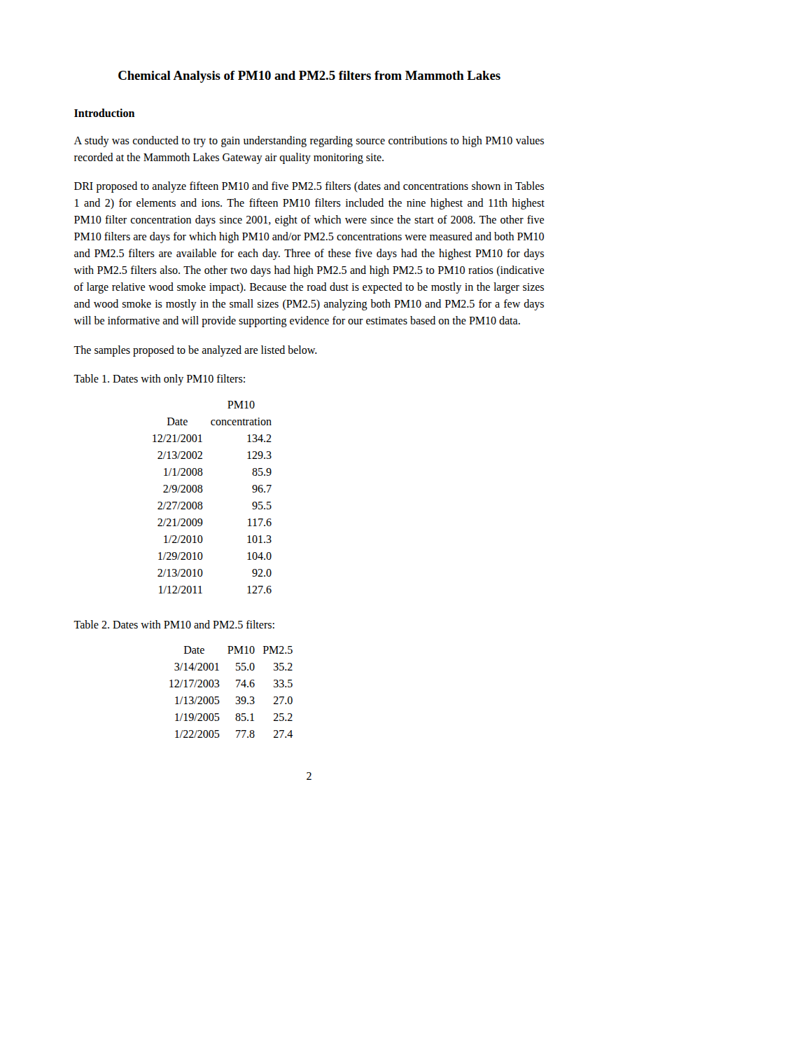Chemical Analysis of PM10 and PM2.5 filters from Mammoth Lakes
Introduction
A study was conducted to try to gain understanding regarding source contributions to high PM10 values recorded at the Mammoth Lakes Gateway air quality monitoring site.
DRI proposed to analyze fifteen PM10 and five PM2.5 filters (dates and concentrations shown in Tables 1 and 2) for elements and ions. The fifteen PM10 filters included the nine highest and 11th highest PM10 filter concentration days since 2001, eight of which were since the start of 2008. The other five PM10 filters are days for which high PM10 and/or PM2.5 concentrations were measured and both PM10 and PM2.5 filters are available for each day. Three of these five days had the highest PM10 for days with PM2.5 filters also. The other two days had high PM2.5 and high PM2.5 to PM10 ratios (indicative of large relative wood smoke impact). Because the road dust is expected to be mostly in the larger sizes and wood smoke is mostly in the small sizes (PM2.5) analyzing both PM10 and PM2.5 for a few days will be informative and will provide supporting evidence for our estimates based on the PM10 data.
The samples proposed to be analyzed are listed below.
Table 1. Dates with only PM10 filters:
| | PM10 |
| --- | --- |
| Date | concentration |
| 12/21/2001 | 134.2 |
| 2/13/2002 | 129.3 |
| 1/1/2008 | 85.9 |
| 2/9/2008 | 96.7 |
| 2/27/2008 | 95.5 |
| 2/21/2009 | 117.6 |
| 1/2/2010 | 101.3 |
| 1/29/2010 | 104.0 |
| 2/13/2010 | 92.0 |
| 1/12/2011 | 127.6 |
Table 2. Dates with PM10 and PM2.5 filters:
| Date | PM10 | PM2.5 |
| --- | --- | --- |
| 3/14/2001 | 55.0 | 35.2 |
| 12/17/2003 | 74.6 | 33.5 |
| 1/13/2005 | 39.3 | 27.0 |
| 1/19/2005 | 85.1 | 25.2 |
| 1/22/2005 | 77.8 | 27.4 |
2